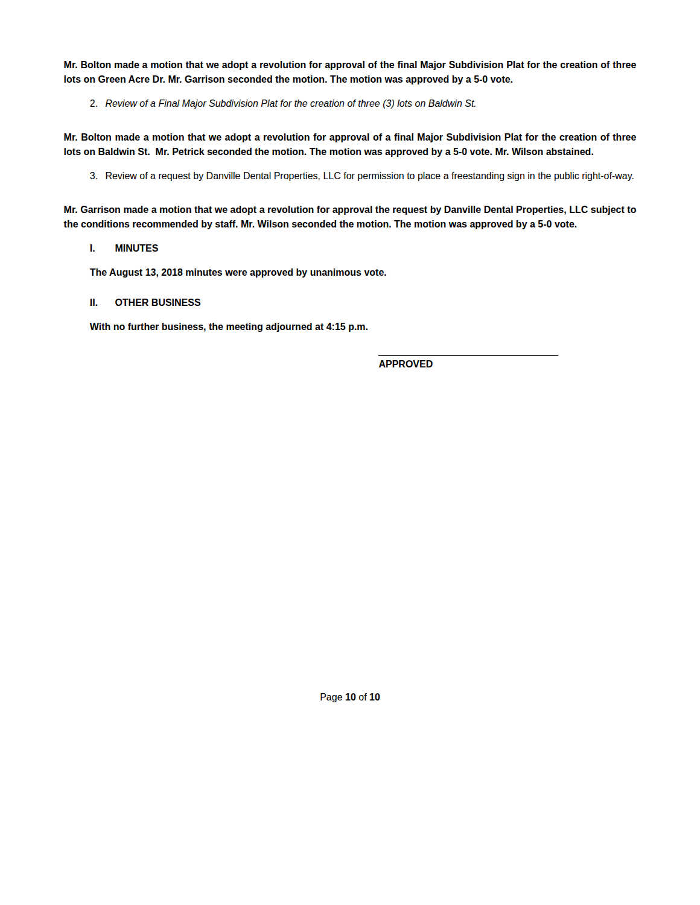Mr. Bolton made a motion that we adopt a revolution for approval of the final Major Subdivision Plat for the creation of three lots on Green Acre Dr. Mr. Garrison seconded the motion. The motion was approved by a 5-0 vote.
2. Review of a Final Major Subdivision Plat for the creation of three (3) lots on Baldwin St.
Mr. Bolton made a motion that we adopt a revolution for approval of a final Major Subdivision Plat for the creation of three lots on Baldwin St. Mr. Petrick seconded the motion. The motion was approved by a 5-0 vote. Mr. Wilson abstained.
3. Review of a request by Danville Dental Properties, LLC for permission to place a freestanding sign in the public right-of-way.
Mr. Garrison made a motion that we adopt a revolution for approval the request by Danville Dental Properties, LLC subject to the conditions recommended by staff. Mr. Wilson seconded the motion. The motion was approved by a 5-0 vote.
I. MINUTES
The August 13, 2018 minutes were approved by unanimous vote.
II. OTHER BUSINESS
With no further business, the meeting adjourned at 4:15 p.m.
APPROVED
Page 10 of 10